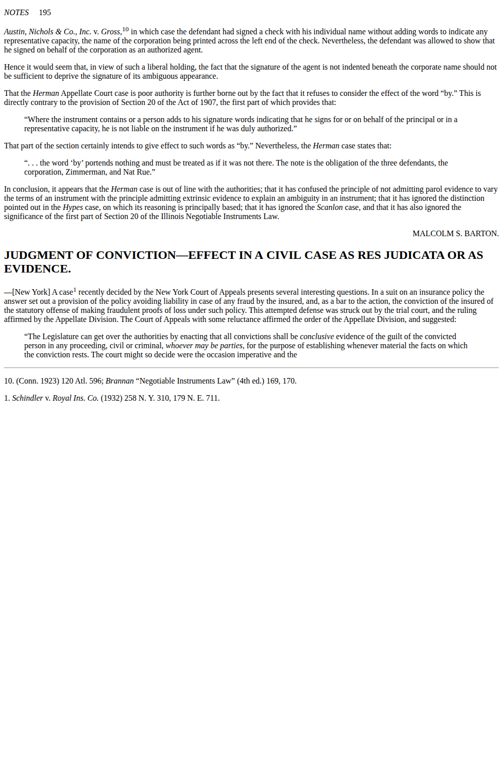NOTES 195
Austin, Nichols & Co., Inc. v. Gross,10 in which case the defendant had signed a check with his individual name without adding words to indicate any representative capacity, the name of the corporation being printed across the left end of the check. Nevertheless, the defendant was allowed to show that he signed on behalf of the corporation as an authorized agent.
Hence it would seem that, in view of such a liberal holding, the fact that the signature of the agent is not indented beneath the corporate name should not be sufficient to deprive the signature of its ambiguous appearance.
That the Herman Appellate Court case is poor authority is further borne out by the fact that it refuses to consider the effect of the word “by.” This is directly contrary to the provision of Section 20 of the Act of 1907, the first part of which provides that:
“Where the instrument contains or a person adds to his signature words indicating that he signs for or on behalf of the principal or in a representative capacity, he is not liable on the instrument if he was duly authorized.”
That part of the section certainly intends to give effect to such words as “by.” Nevertheless, the Herman case states that:
“. . . the word ‘by’ portends nothing and must be treated as if it was not there. The note is the obligation of the three defendants, the corporation, Zimmerman, and Nat Rue.”
In conclusion, it appears that the Herman case is out of line with the authorities; that it has confused the principle of not admitting parol evidence to vary the terms of an instrument with the principle admitting extrinsic evidence to explain an ambiguity in an instrument; that it has ignored the distinction pointed out in the Hypes case, on which its reasoning is principally based; that it has ignored the Scanlon case, and that it has also ignored the significance of the first part of Section 20 of the Illinois Negotiable Instruments Law.
MALCOLM S. BARTON.
JUDGMENT OF CONVICTION—EFFECT IN A CIVIL CASE AS RES JUDICATA OR AS EVIDENCE.
—[New York] A case1 recently decided by the New York Court of Appeals presents several interesting questions. In a suit on an insurance policy the answer set out a provision of the policy avoiding liability in case of any fraud by the insured, and, as a bar to the action, the conviction of the insured of the statutory offense of making fraudulent proofs of loss under such policy. This attempted defense was struck out by the trial court, and the ruling affirmed by the Appellate Division. The Court of Appeals with some reluctance affirmed the order of the Appellate Division, and suggested:
“The Legislature can get over the authorities by enacting that all convictions shall be conclusive evidence of the guilt of the convicted person in any proceeding, civil or criminal, whoever may be parties, for the purpose of establishing whenever material the facts on which the conviction rests. The court might so decide were the occasion imperative and the
10. (Conn. 1923) 120 Atl. 596; Brannan “Negotiable Instruments Law” (4th ed.) 169, 170.
1. Schindler v. Royal Ins. Co. (1932) 258 N. Y. 310, 179 N. E. 711.